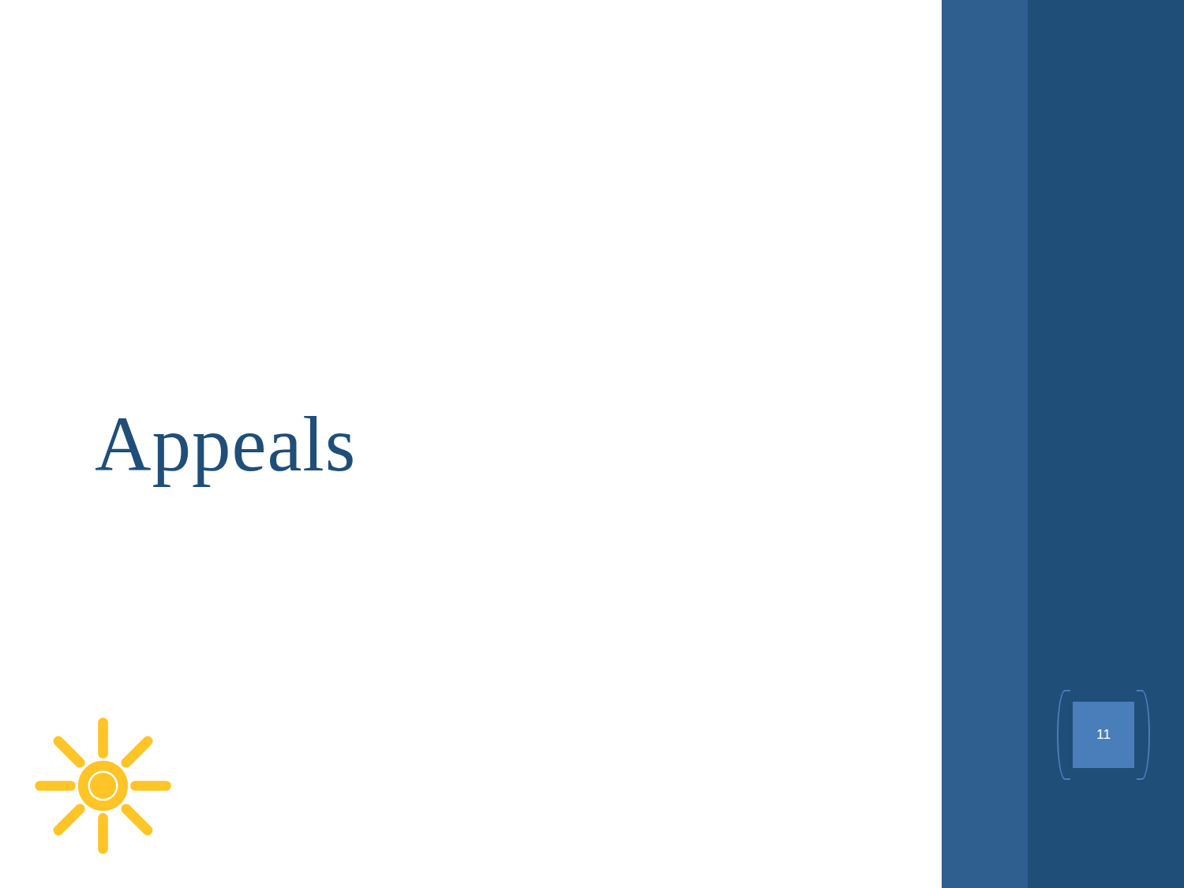Appeals
11